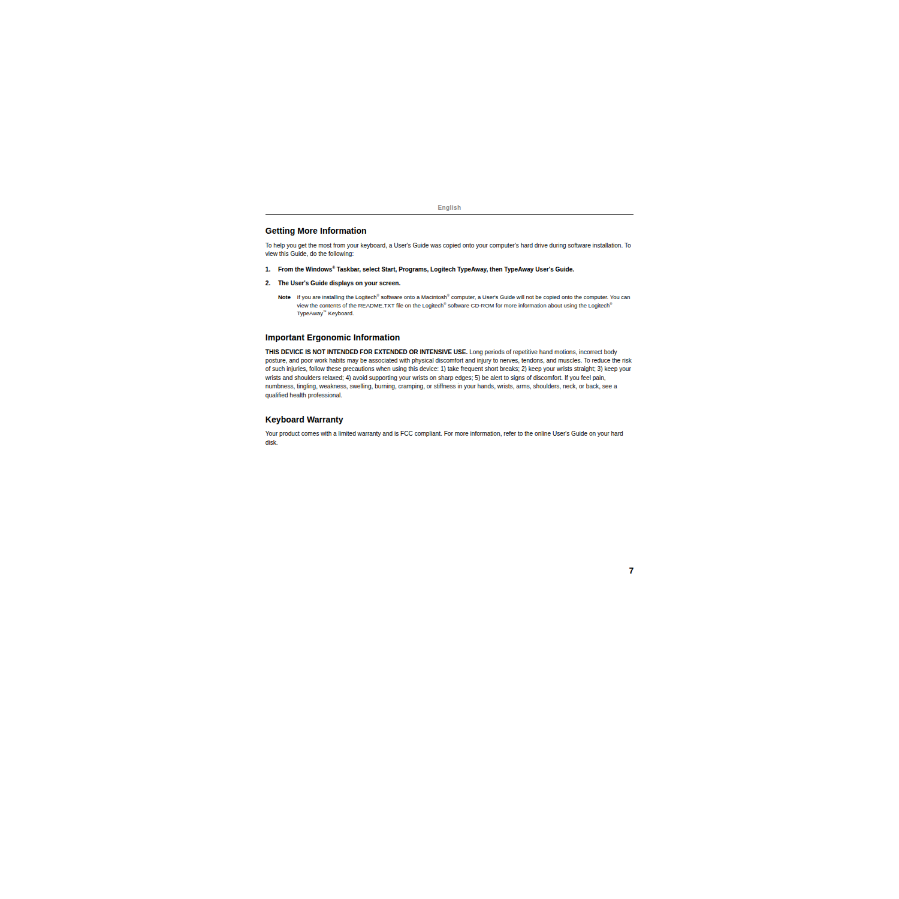English
Getting More Information
To help you get the most from your keyboard, a User's Guide was copied onto your computer's hard drive during software installation. To view this Guide, do the following:
1. From the Windows® Taskbar, select Start, Programs, Logitech TypeAway, then TypeAway User's Guide.
2. The User's Guide displays on your screen.
Note
If you are installing the Logitech® software onto a Macintosh® computer, a User's Guide will not be copied onto the computer. You can view the contents of the README.TXT file on the Logitech® software CD-ROM for more information about using the Logitech® TypeAway™ Keyboard.
Important Ergonomic Information
THIS DEVICE IS NOT INTENDED FOR EXTENDED OR INTENSIVE USE. Long periods of repetitive hand motions, incorrect body posture, and poor work habits may be associated with physical discomfort and injury to nerves, tendons, and muscles. To reduce the risk of such injuries, follow these precautions when using this device: 1) take frequent short breaks; 2) keep your wrists straight; 3) keep your wrists and shoulders relaxed; 4) avoid supporting your wrists on sharp edges; 5) be alert to signs of discomfort. If you feel pain, numbness, tingling, weakness, swelling, burning, cramping, or stiffness in your hands, wrists, arms, shoulders, neck, or back, see a qualified health professional.
Keyboard Warranty
Your product comes with a limited warranty and is FCC compliant. For more information, refer to the online User's Guide on your hard disk.
7